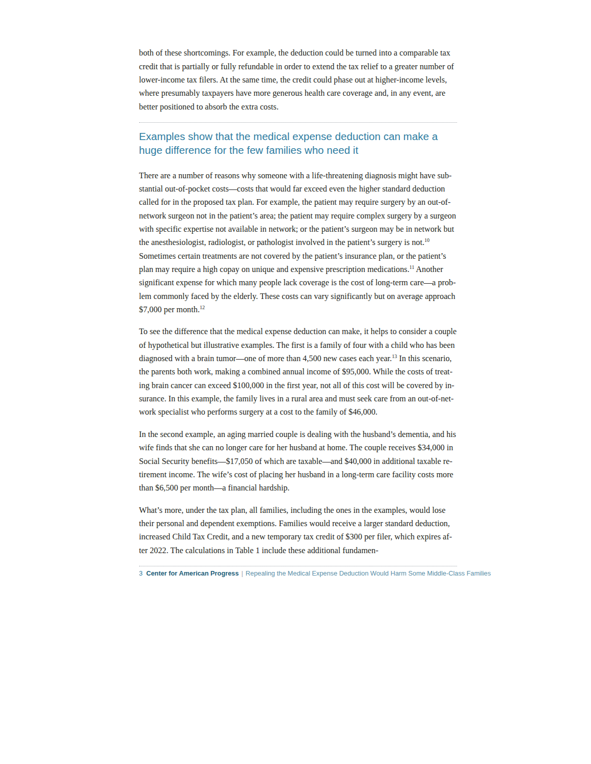both of these shortcomings. For example, the deduction could be turned into a comparable tax credit that is partially or fully refundable in order to extend the tax relief to a greater number of lower-income tax filers. At the same time, the credit could phase out at higher-income levels, where presumably taxpayers have more generous health care coverage and, in any event, are better positioned to absorb the extra costs.
Examples show that the medical expense deduction can make a huge difference for the few families who need it
There are a number of reasons why someone with a life-threatening diagnosis might have substantial out-of-pocket costs—costs that would far exceed even the higher standard deduction called for in the proposed tax plan. For example, the patient may require surgery by an out-of-network surgeon not in the patient’s area; the patient may require complex surgery by a surgeon with specific expertise not available in network; or the patient’s surgeon may be in network but the anesthesiologist, radiologist, or pathologist involved in the patient’s surgery is not.10 Sometimes certain treatments are not covered by the patient’s insurance plan, or the patient’s plan may require a high copay on unique and expensive prescription medications.11 Another significant expense for which many people lack coverage is the cost of long-term care—a problem commonly faced by the elderly. These costs can vary significantly but on average approach $7,000 per month.12
To see the difference that the medical expense deduction can make, it helps to consider a couple of hypothetical but illustrative examples. The first is a family of four with a child who has been diagnosed with a brain tumor—one of more than 4,500 new cases each year.13 In this scenario, the parents both work, making a combined annual income of $95,000. While the costs of treating brain cancer can exceed $100,000 in the first year, not all of this cost will be covered by insurance. In this example, the family lives in a rural area and must seek care from an out-of-network specialist who performs surgery at a cost to the family of $46,000.
In the second example, an aging married couple is dealing with the husband’s dementia, and his wife finds that she can no longer care for her husband at home. The couple receives $34,000 in Social Security benefits—$17,050 of which are taxable—and $40,000 in additional taxable retirement income. The wife’s cost of placing her husband in a long-term care facility costs more than $6,500 per month—a financial hardship.
What’s more, under the tax plan, all families, including the ones in the examples, would lose their personal and dependent exemptions. Families would receive a larger standard deduction, increased Child Tax Credit, and a new temporary tax credit of $300 per filer, which expires after 2022. The calculations in Table 1 include these additional fundamen-
3 Center for American Progress|Repealing the Medical Expense Deduction Would Harm Some Middle-Class Families